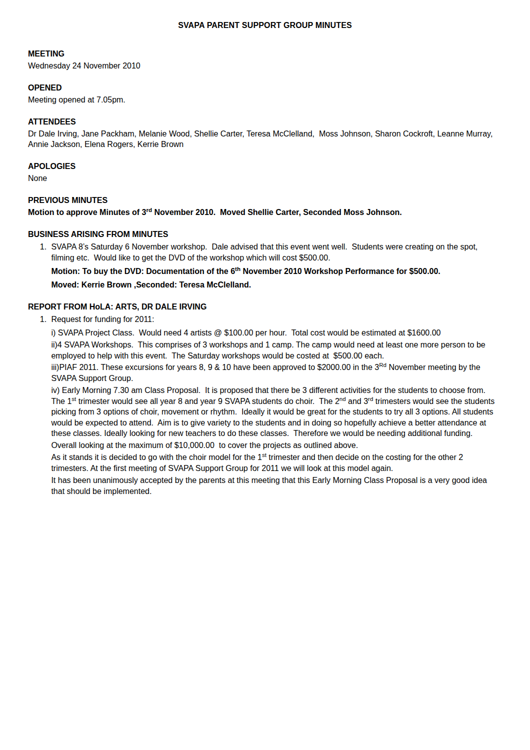SVAPA PARENT SUPPORT GROUP MINUTES
MEETING
Wednesday 24 November 2010
OPENED
Meeting opened at 7.05pm.
ATTENDEES
Dr Dale Irving, Jane Packham, Melanie Wood, Shellie Carter, Teresa McClelland, Moss Johnson, Sharon Cockroft, Leanne Murray, Annie Jackson, Elena Rogers, Kerrie Brown
APOLOGIES
None
PREVIOUS MINUTES
Motion to approve Minutes of 3rd November 2010. Moved Shellie Carter, Seconded Moss Johnson.
BUSINESS ARISING FROM MINUTES
SVAPA 8’s Saturday 6 November workshop. Dale advised that this event went well. Students were creating on the spot, filming etc. Would like to get the DVD of the workshop which will cost $500.00.
Motion: To buy the DVD: Documentation of the 6th November 2010 Workshop Performance for $500.00.
Moved: Kerrie Brown ,Seconded: Teresa McClelland.
REPORT FROM HoLA: ARTS, DR DALE IRVING
Request for funding for 2011:
i) SVAPA Project Class. Would need 4 artists @ $100.00 per hour. Total cost would be estimated at $1600.00
ii)4 SVAPA Workshops. This comprises of 3 workshops and 1 camp. The camp would need at least one more person to be employed to help with this event. The Saturday workshops would be costed at $500.00 each.
iii)PIAF 2011. These excursions for years 8, 9 & 10 have been approved to $2000.00 in the 3Rd November meeting by the SVAPA Support Group.
iv) Early Morning 7.30 am Class Proposal. It is proposed that there be 3 different activities for the students to choose from. The 1st trimester would see all year 8 and year 9 SVAPA students do choir. The 2nd and 3rd trimesters would see the students picking from 3 options of choir, movement or rhythm. Ideally it would be great for the students to try all 3 options. All students would be expected to attend. Aim is to give variety to the students and in doing so hopefully achieve a better attendance at these classes. Ideally looking for new teachers to do these classes. Therefore we would be needing additional funding.
Overall looking at the maximum of $10,000.00 to cover the projects as outlined above.
As it stands it is decided to go with the choir model for the 1st trimester and then decide on the costing for the other 2 trimesters. At the first meeting of SVAPA Support Group for 2011 we will look at this model again.
It has been unanimously accepted by the parents at this meeting that this Early Morning Class Proposal is a very good idea that should be implemented.